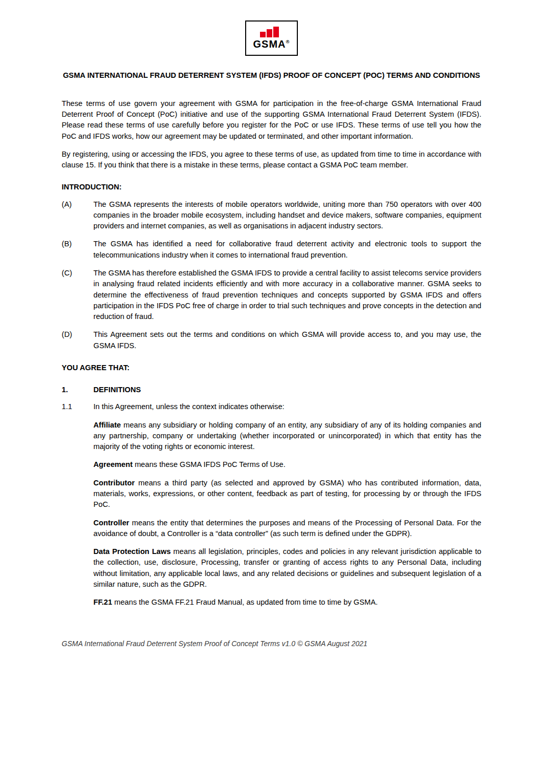GSMA®
GSMA International Fraud Deterrent System (IFDS) Proof of Concept (PoC) Terms and Conditions
These terms of use govern your agreement with GSMA for participation in the free-of-charge GSMA International Fraud Deterrent Proof of Concept (PoC) initiative and use of the supporting GSMA International Fraud Deterrent System (IFDS). Please read these terms of use carefully before you register for the PoC or use IFDS. These terms of use tell you how the PoC and IFDS works, how our agreement may be updated or terminated, and other important information.
By registering, using or accessing the IFDS, you agree to these terms of use, as updated from time to time in accordance with clause 15. If you think that there is a mistake in these terms, please contact a GSMA PoC team member.
Introduction:
(A) The GSMA represents the interests of mobile operators worldwide, uniting more than 750 operators with over 400 companies in the broader mobile ecosystem, including handset and device makers, software companies, equipment providers and internet companies, as well as organisations in adjacent industry sectors.
(B) The GSMA has identified a need for collaborative fraud deterrent activity and electronic tools to support the telecommunications industry when it comes to international fraud prevention.
(C) The GSMA has therefore established the GSMA IFDS to provide a central facility to assist telecoms service providers in analysing fraud related incidents efficiently and with more accuracy in a collaborative manner. GSMA seeks to determine the effectiveness of fraud prevention techniques and concepts supported by GSMA IFDS and offers participation in the IFDS PoC free of charge in order to trial such techniques and prove concepts in the detection and reduction of fraud.
(D) This Agreement sets out the terms and conditions on which GSMA will provide access to, and you may use, the GSMA IFDS.
You agree that:
1. Definitions
1.1 In this Agreement, unless the context indicates otherwise:
Affiliate means any subsidiary or holding company of an entity, any subsidiary of any of its holding companies and any partnership, company or undertaking (whether incorporated or unincorporated) in which that entity has the majority of the voting rights or economic interest.
Agreement means these GSMA IFDS PoC Terms of Use.
Contributor means a third party (as selected and approved by GSMA) who has contributed information, data, materials, works, expressions, or other content, feedback as part of testing, for processing by or through the IFDS PoC.
Controller means the entity that determines the purposes and means of the Processing of Personal Data. For the avoidance of doubt, a Controller is a “data controller” (as such term is defined under the GDPR).
Data Protection Laws means all legislation, principles, codes and policies in any relevant jurisdiction applicable to the collection, use, disclosure, Processing, transfer or granting of access rights to any Personal Data, including without limitation, any applicable local laws, and any related decisions or guidelines and subsequent legislation of a similar nature, such as the GDPR.
FF.21 means the GSMA FF.21 Fraud Manual, as updated from time to time by GSMA.
GSMA International Fraud Deterrent System Proof of Concept Terms v1.0 © GSMA August 2021